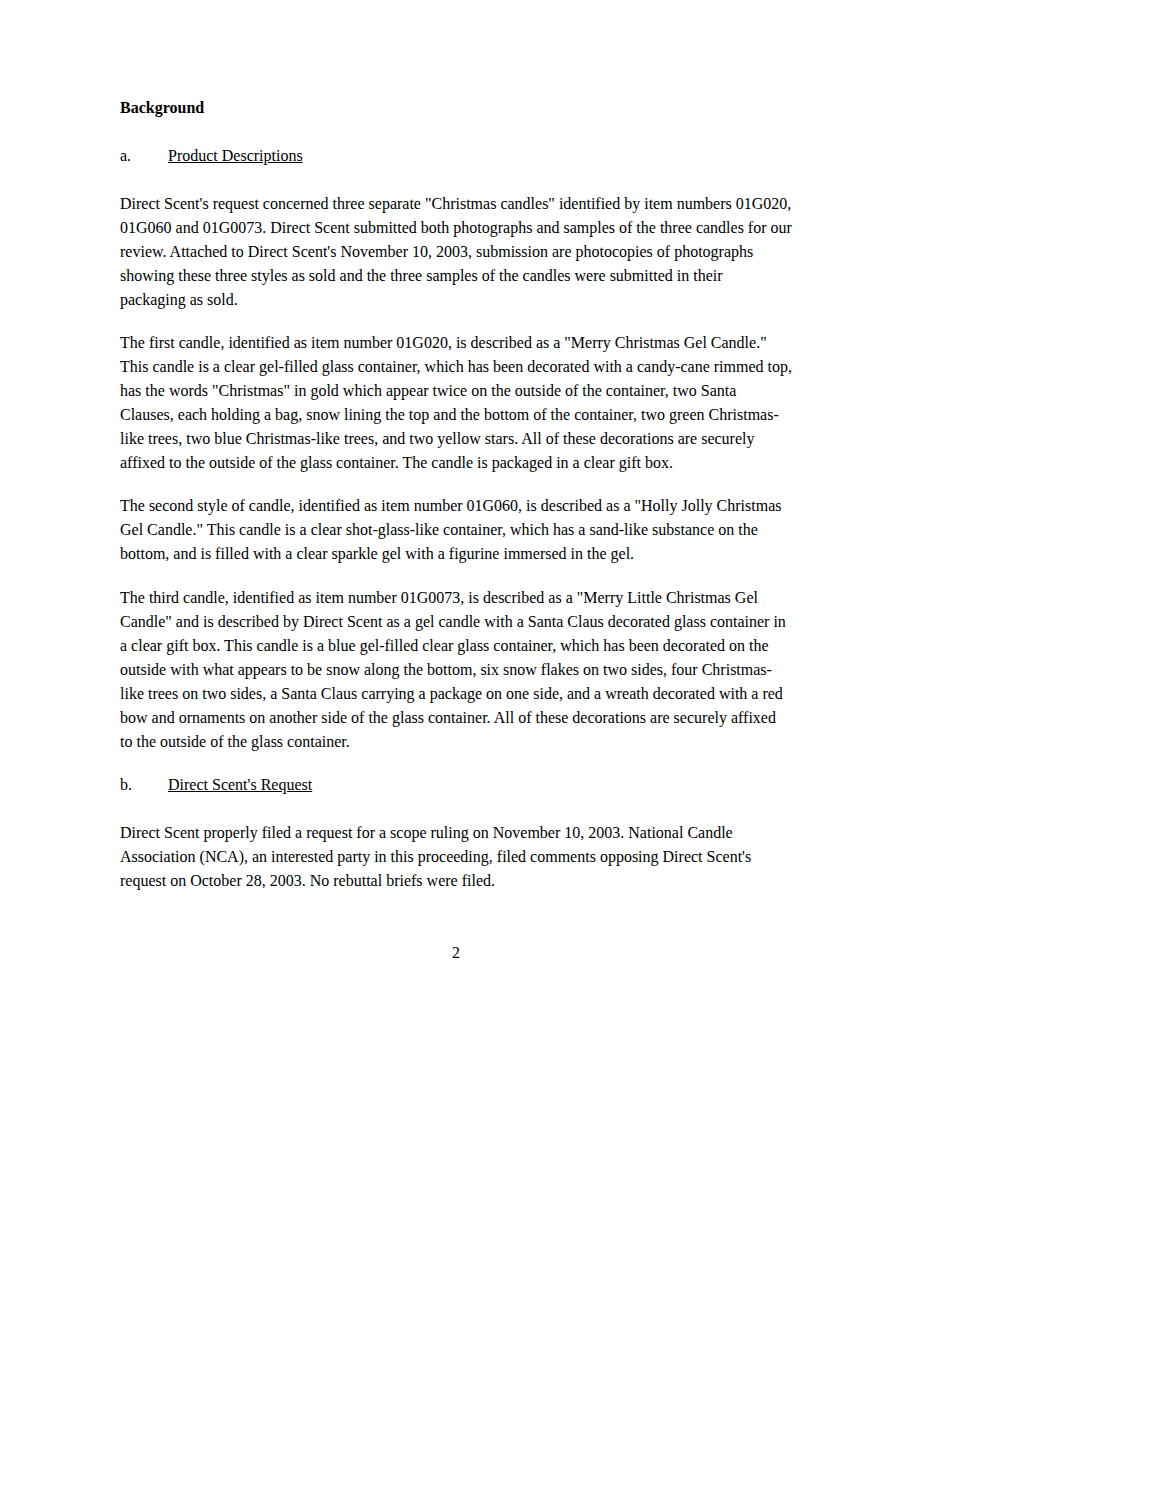Background
a. Product Descriptions
Direct Scent's request concerned three separate "Christmas candles" identified by item numbers 01G020, 01G060 and 01G0073. Direct Scent submitted both photographs and samples of the three candles for our review. Attached to Direct Scent's November 10, 2003, submission are photocopies of photographs showing these three styles as sold and the three samples of the candles were submitted in their packaging as sold.
The first candle, identified as item number 01G020, is described as a "Merry Christmas Gel Candle." This candle is a clear gel-filled glass container, which has been decorated with a candy-cane rimmed top, has the words "Christmas" in gold which appear twice on the outside of the container, two Santa Clauses, each holding a bag, snow lining the top and the bottom of the container, two green Christmas-like trees, two blue Christmas-like trees, and two yellow stars. All of these decorations are securely affixed to the outside of the glass container. The candle is packaged in a clear gift box.
The second style of candle, identified as item number 01G060, is described as a "Holly Jolly Christmas Gel Candle." This candle is a clear shot-glass-like container, which has a sand-like substance on the bottom, and is filled with a clear sparkle gel with a figurine immersed in the gel.
The third candle, identified as item number 01G0073, is described as a "Merry Little Christmas Gel Candle" and is described by Direct Scent as a gel candle with a Santa Claus decorated glass container in a clear gift box. This candle is a blue gel-filled clear glass container, which has been decorated on the outside with what appears to be snow along the bottom, six snow flakes on two sides, four Christmas-like trees on two sides, a Santa Claus carrying a package on one side, and a wreath decorated with a red bow and ornaments on another side of the glass container. All of these decorations are securely affixed to the outside of the glass container.
b. Direct Scent's Request
Direct Scent properly filed a request for a scope ruling on November 10, 2003. National Candle Association (NCA), an interested party in this proceeding, filed comments opposing Direct Scent's request on October 28, 2003. No rebuttal briefs were filed.
2